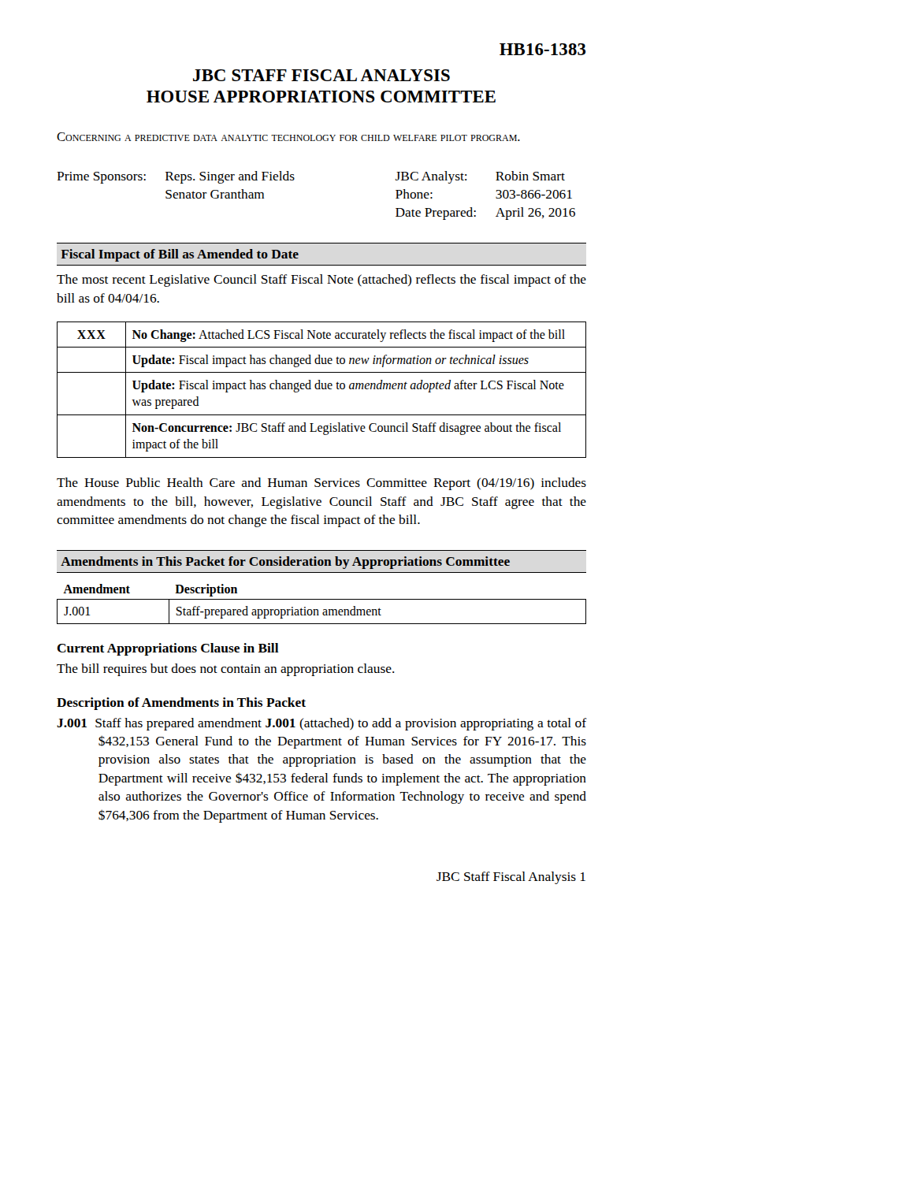HB16-1383
JBC STAFF FISCAL ANALYSIS
HOUSE APPROPRIATIONS COMMITTEE
Concerning a predictive data analytic technology for child welfare pilot program.
| Prime Sponsors: | Reps. Singer and Fields | | JBC Analyst: | Robin Smart |
| | Senator Grantham | | Phone: | 303-866-2061 |
| | | | Date Prepared: | April 26, 2016 |
Fiscal Impact of Bill as Amended to Date
The most recent Legislative Council Staff Fiscal Note (attached) reflects the fiscal impact of the bill as of 04/04/16.
| XXX | No Change: Attached LCS Fiscal Note accurately reflects the fiscal impact of the bill |
| | Update: Fiscal impact has changed due to new information or technical issues |
| | Update: Fiscal impact has changed due to amendment adopted after LCS Fiscal Note was prepared |
| | Non-Concurrence: JBC Staff and Legislative Council Staff disagree about the fiscal impact of the bill |
The House Public Health Care and Human Services Committee Report (04/19/16) includes amendments to the bill, however, Legislative Council Staff and JBC Staff agree that the committee amendments do not change the fiscal impact of the bill.
Amendments in This Packet for Consideration by Appropriations Committee
| Amendment | Description |
| --- | --- |
| J.001 | Staff-prepared appropriation amendment |
Current Appropriations Clause in Bill
The bill requires but does not contain an appropriation clause.
Description of Amendments in This Packet
J.001 Staff has prepared amendment J.001 (attached) to add a provision appropriating a total of $432,153 General Fund to the Department of Human Services for FY 2016-17. This provision also states that the appropriation is based on the assumption that the Department will receive $432,153 federal funds to implement the act. The appropriation also authorizes the Governor's Office of Information Technology to receive and spend $764,306 from the Department of Human Services.
JBC Staff Fiscal Analysis 1